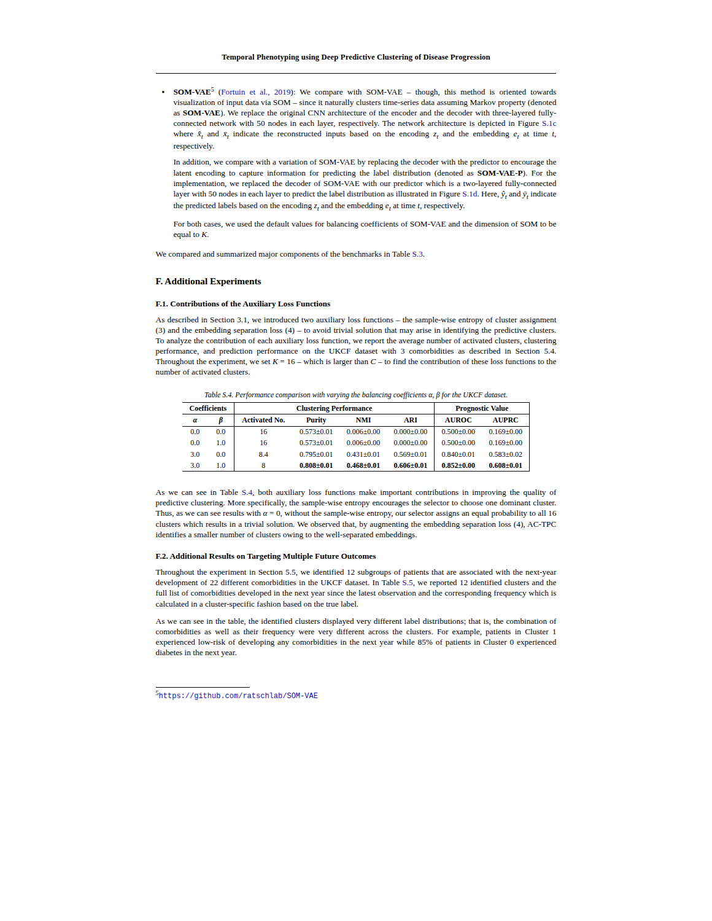Temporal Phenotyping using Deep Predictive Clustering of Disease Progression
SOM-VAE5 (Fortuin et al., 2019): We compare with SOM-VAE – though, this method is oriented towards visualization of input data via SOM – since it naturally clusters time-series data assuming Markov property (denoted as SOM-VAE). We replace the original CNN architecture of the encoder and the decoder with three-layered fully-connected network with 50 nodes in each layer, respectively. The network architecture is depicted in Figure S.1c where x̂t and x̄t indicate the reconstructed inputs based on the encoding zt and the embedding et at time t, respectively.
In addition, we compare with a variation of SOM-VAE by replacing the decoder with the predictor to encourage the latent encoding to capture information for predicting the label distribution (denoted as SOM-VAE-P). For the implementation, we replaced the decoder of SOM-VAE with our predictor which is a two-layered fully-connected layer with 50 nodes in each layer to predict the label distribution as illustrated in Figure S.1d. Here, ŷt and ȳt indicate the predicted labels based on the encoding zt and the embedding et at time t, respectively.
For both cases, we used the default values for balancing coefficients of SOM-VAE and the dimension of SOM to be equal to K.
We compared and summarized major components of the benchmarks in Table S.3.
F. Additional Experiments
F.1. Contributions of the Auxiliary Loss Functions
As described in Section 3.1, we introduced two auxiliary loss functions – the sample-wise entropy of cluster assignment (3) and the embedding separation loss (4) – to avoid trivial solution that may arise in identifying the predictive clusters. To analyze the contribution of each auxiliary loss function, we report the average number of activated clusters, clustering performance, and prediction performance on the UKCF dataset with 3 comorbidities as described in Section 5.4. Throughout the experiment, we set K = 16 – which is larger than C – to find the contribution of these loss functions to the number of activated clusters.
Table S.4. Performance comparison with varying the balancing coefficients α, β for the UKCF dataset.
| Coefficients | Clustering Performance | Prognostic Value |
| --- | --- | --- |
| α | β | Activated No. | Purity | NMI | ARI | AUROC | AUPRC |
| 0.0 | 0.0 | 16 | 0.573±0.01 | 0.006±0.00 | 0.000±0.00 | 0.500±0.00 | 0.169±0.00 |
| 0.0 | 1.0 | 16 | 0.573±0.01 | 0.006±0.00 | 0.000±0.00 | 0.500±0.00 | 0.169±0.00 |
| 3.0 | 0.0 | 8.4 | 0.795±0.01 | 0.431±0.01 | 0.569±0.01 | 0.840±0.01 | 0.583±0.02 |
| 3.0 | 1.0 | 8 | 0.808±0.01 | 0.468±0.01 | 0.606±0.01 | 0.852±0.00 | 0.608±0.01 |
As we can see in Table S.4, both auxiliary loss functions make important contributions in improving the quality of predictive clustering. More specifically, the sample-wise entropy encourages the selector to choose one dominant cluster. Thus, as we can see results with α = 0, without the sample-wise entropy, our selector assigns an equal probability to all 16 clusters which results in a trivial solution. We observed that, by augmenting the embedding separation loss (4), AC-TPC identifies a smaller number of clusters owing to the well-separated embeddings.
F.2. Additional Results on Targeting Multiple Future Outcomes
Throughout the experiment in Section 5.5, we identified 12 subgroups of patients that are associated with the next-year development of 22 different comorbidities in the UKCF dataset. In Table S.5, we reported 12 identified clusters and the full list of comorbidities developed in the next year since the latest observation and the corresponding frequency which is calculated in a cluster-specific fashion based on the true label.
As we can see in the table, the identified clusters displayed very different label distributions; that is, the combination of comorbidities as well as their frequency were very different across the clusters. For example, patients in Cluster 1 experienced low-risk of developing any comorbidities in the next year while 85% of patients in Cluster 0 experienced diabetes in the next year.
5https://github.com/ratschlab/SOM-VAE